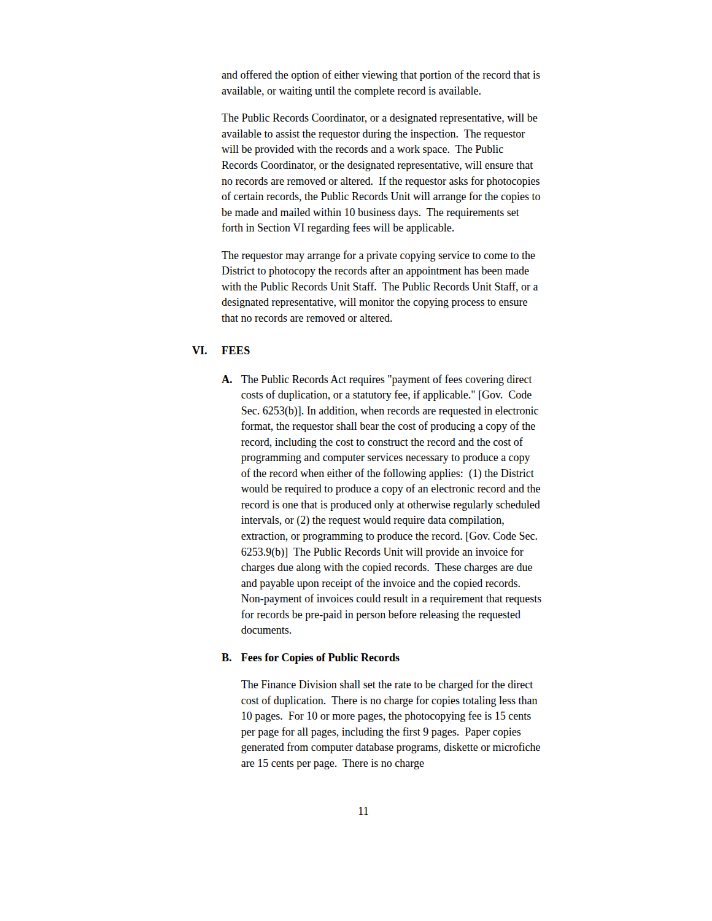and offered the option of either viewing that portion of the record that is available, or waiting until the complete record is available.
The Public Records Coordinator, or a designated representative, will be available to assist the requestor during the inspection. The requestor will be provided with the records and a work space. The Public Records Coordinator, or the designated representative, will ensure that no records are removed or altered. If the requestor asks for photocopies of certain records, the Public Records Unit will arrange for the copies to be made and mailed within 10 business days. The requirements set forth in Section VI regarding fees will be applicable.
The requestor may arrange for a private copying service to come to the District to photocopy the records after an appointment has been made with the Public Records Unit Staff. The Public Records Unit Staff, or a designated representative, will monitor the copying process to ensure that no records are removed or altered.
VI. FEES
A. The Public Records Act requires "payment of fees covering direct costs of duplication, or a statutory fee, if applicable." [Gov. Code Sec. 6253(b)]. In addition, when records are requested in electronic format, the requestor shall bear the cost of producing a copy of the record, including the cost to construct the record and the cost of programming and computer services necessary to produce a copy of the record when either of the following applies: (1) the District would be required to produce a copy of an electronic record and the record is one that is produced only at otherwise regularly scheduled intervals, or (2) the request would require data compilation, extraction, or programming to produce the record. [Gov. Code Sec. 6253.9(b)] The Public Records Unit will provide an invoice for charges due along with the copied records. These charges are due and payable upon receipt of the invoice and the copied records. Non-payment of invoices could result in a requirement that requests for records be pre-paid in person before releasing the requested documents.
B. Fees for Copies of Public Records
The Finance Division shall set the rate to be charged for the direct cost of duplication. There is no charge for copies totaling less than 10 pages. For 10 or more pages, the photocopying fee is 15 cents per page for all pages, including the first 9 pages. Paper copies generated from computer database programs, diskette or microfiche are 15 cents per page. There is no charge
11